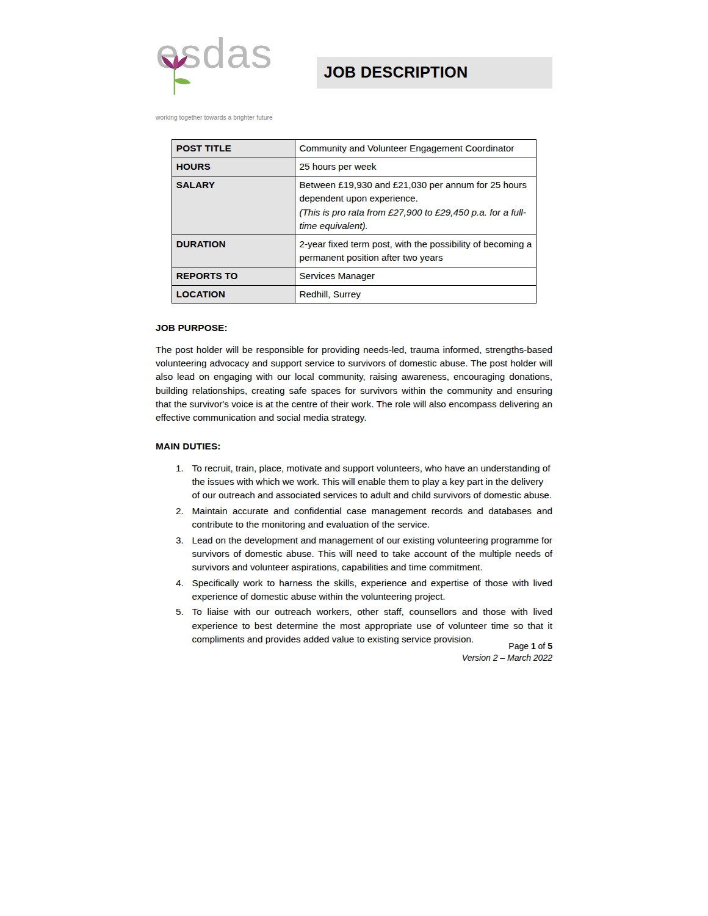esdas
working together towards a brighter future
JOB DESCRIPTION
| POST TITLE | Community and Volunteer Engagement Coordinator |
| HOURS | 25 hours per week |
| SALARY | Between £19,930 and £21,030 per annum for 25 hours dependent upon experience. (This is pro rata from £27,900 to £29,450 p.a. for a full-time equivalent). |
| DURATION | 2-year fixed term post, with the possibility of becoming a permanent position after two years |
| REPORTS TO | Services Manager |
| LOCATION | Redhill, Surrey |
JOB PURPOSE:
The post holder will be responsible for providing needs-led, trauma informed, strengths-based volunteering advocacy and support service to survivors of domestic abuse. The post holder will also lead on engaging with our local community, raising awareness, encouraging donations, building relationships, creating safe spaces for survivors within the community and ensuring that the survivor's voice is at the centre of their work. The role will also encompass delivering an effective communication and social media strategy.
MAIN DUTIES:
To recruit, train, place, motivate and support volunteers, who have an understanding of the issues with which we work. This will enable them to play a key part in the delivery of our outreach and associated services to adult and child survivors of domestic abuse.
Maintain accurate and confidential case management records and databases and contribute to the monitoring and evaluation of the service.
Lead on the development and management of our existing volunteering programme for survivors of domestic abuse. This will need to take account of the multiple needs of survivors and volunteer aspirations, capabilities and time commitment.
Specifically work to harness the skills, experience and expertise of those with lived experience of domestic abuse within the volunteering project.
To liaise with our outreach workers, other staff, counsellors and those with lived experience to best determine the most appropriate use of volunteer time so that it compliments and provides added value to existing service provision.
Page 1 of 5
Version 2 – March 2022